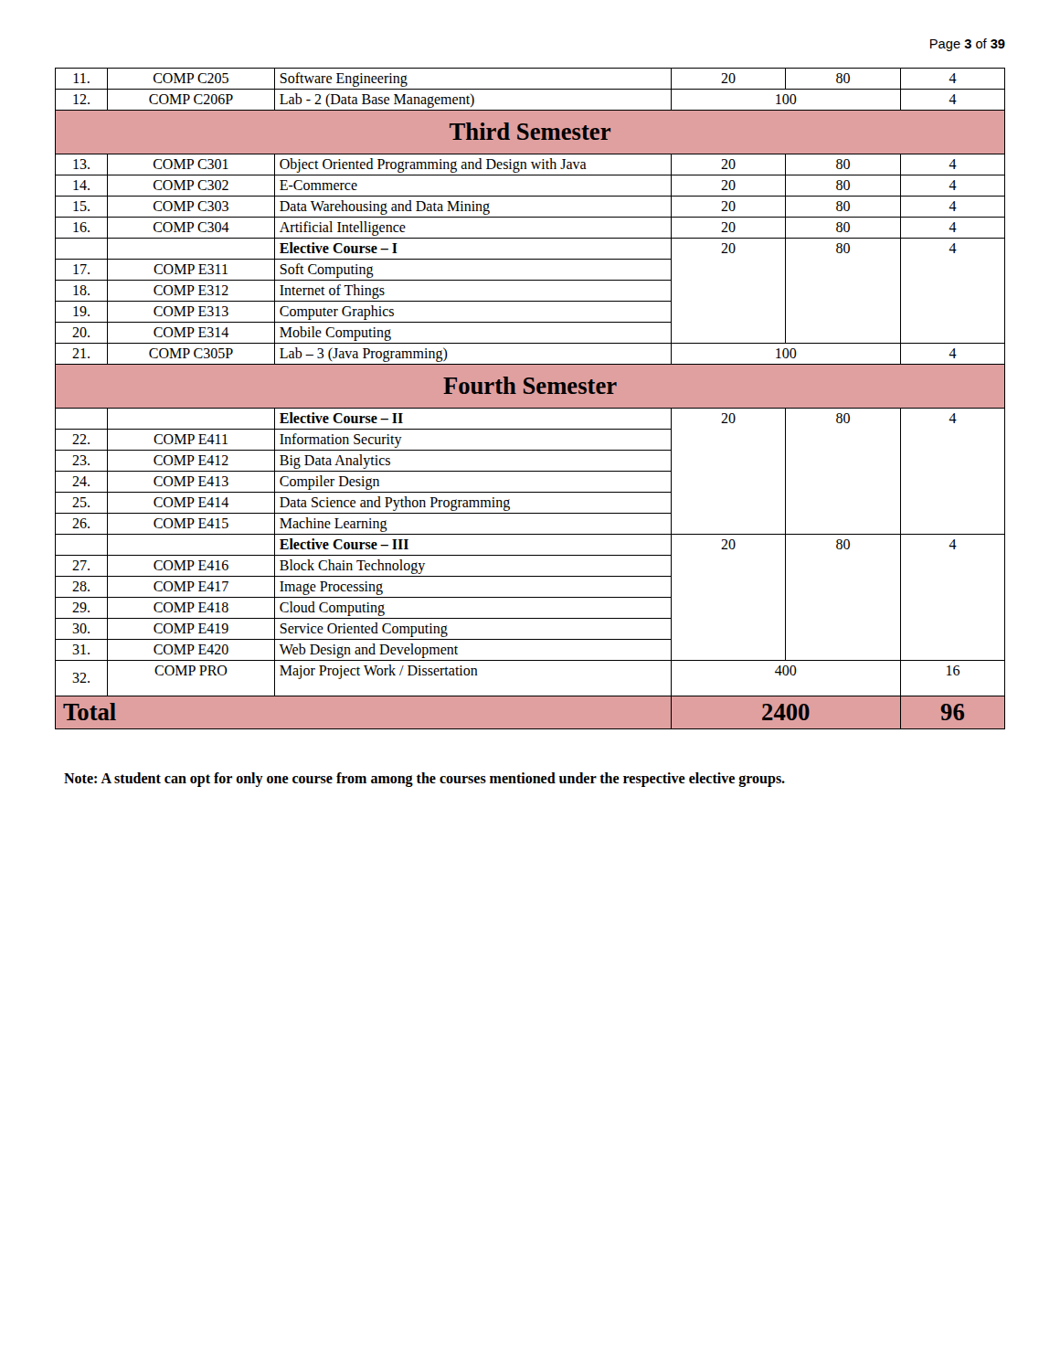Page 3 of 39
| 11. | COMP C205 | Software Engineering | 20 | 80 | 4 |
| 12. | COMP C206P | Lab - 2 (Data Base Management) | 100 | 4 |
| Third Semester |
| 13. | COMP C301 | Object Oriented Programming and Design with Java | 20 | 80 | 4 |
| 14. | COMP C302 | E-Commerce | 20 | 80 | 4 |
| 15. | COMP C303 | Data Warehousing and Data Mining | 20 | 80 | 4 |
| 16. | COMP C304 | Artificial Intelligence | 20 | 80 | 4 |
| | | Elective Course – I | 20 | 80 | 4 |
| 17. | COMP E311 | Soft Computing |
| 18. | COMP E312 | Internet of Things |
| 19. | COMP E313 | Computer Graphics |
| 20. | COMP E314 | Mobile Computing |
| 21. | COMP C305P | Lab – 3 (Java Programming) | 100 | 4 |
| Fourth Semester |
| | | Elective Course – II | 20 | 80 | 4 |
| 22. | COMP E411 | Information Security |
| 23. | COMP E412 | Big Data Analytics |
| 24. | COMP E413 | Compiler Design |
| 25. | COMP E414 | Data Science and Python Programming |
| 26. | COMP E415 | Machine Learning |
| | | Elective Course – III | 20 | 80 | 4 |
| 27. | COMP E416 | Block Chain Technology |
| 28. | COMP E417 | Image Processing |
| 29. | COMP E418 | Cloud Computing |
| 30. | COMP E419 | Service Oriented Computing |
| 31. | COMP E420 | Web Design and Development |
| 32. | COMP PRO | Major Project Work / Dissertation | 400 | 16 |
| Total | 2400 | 96 |
Note: A student can opt for only one course from among the courses mentioned under the respective elective groups.